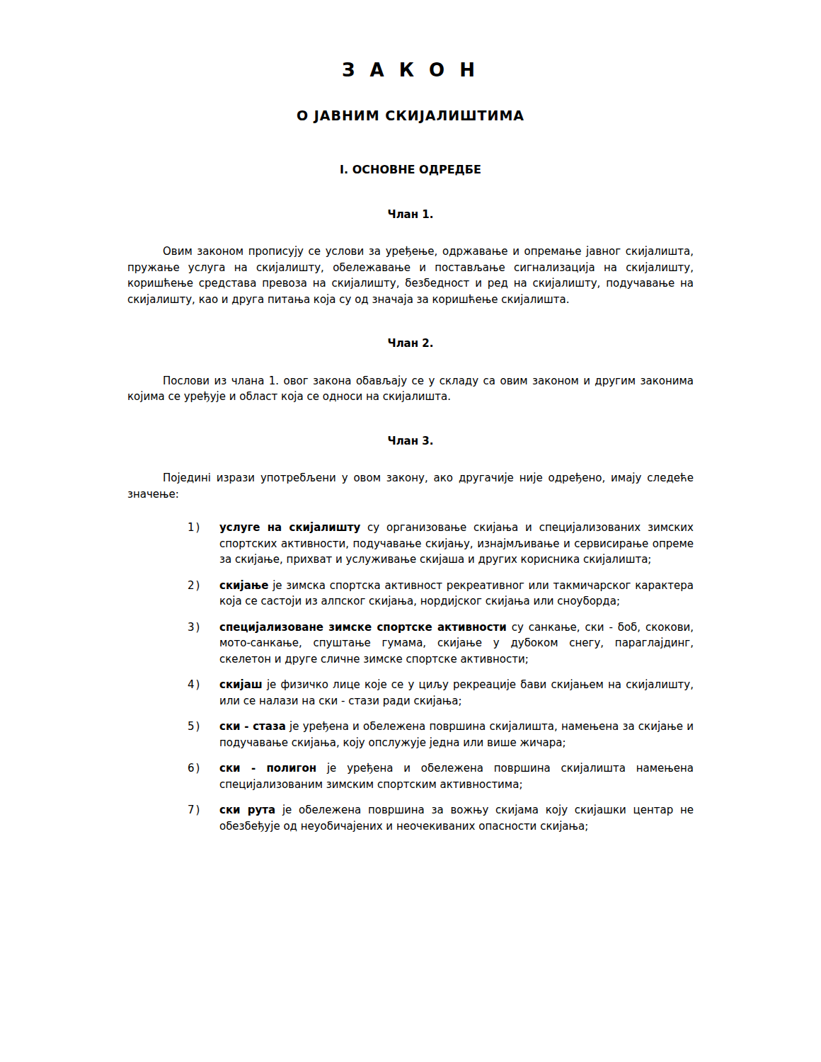З А К О Н
О ЈАВНИМ СКИЈАЛИШТИМА
I. ОСНОВНЕ ОДРЕДБЕ
Члан 1.
Овим законом прописују се услови за уређење, одржавање и опремање јавног скијалишта, пружање услуга на скијалишту, обележавање и постављање сигнализација на скијалишту, коришћење средстава превоза на скијалишту, безбедност и ред на скијалишту, подучавање на скијалишту, као и друга питања која су од значаја за коришћење скијалишта.
Члан 2.
Послови из члана 1. овог закона обављају се у складу са овим законом и другим законима којима се уређује и област која се односи на скијалишта.
Члан 3.
Појединi изрази употребљени у овом закону, ако другачије није одређено, имају следеће значење:
услуге на скијалишту су организовање скијања и специјализованих зимских спортских активности, подучавање скијању, изнајмљивање и сервисирање опреме за скијање, прихват и услуживање скијаша и других корисника скијалишта;
скијање је зимска спортска активност рекреативног или такмичарског карактера која се састоји из алпског скијања, нордијског скијања или сноуборда;
специјализоване зимске спортске активности су санкање, ски - боб, скокови, мото-санкање, спуштање гумама, скијање у дубоком снегу, параглајдинг, скелетон и друге сличне зимске спортске активности;
скијаш је физичко лице које се у циљу рекреације бави скијањем на скијалишту, или се налази на ски - стази ради скијања;
ски - стаза је уређена и обележена површина скијалишта, намењена за скијање и подучавање скијања, коју опслужује једна или више жичара;
ски - полигон је уређена и обележена површина скијалишта намењена специјализованим зимским спортским активностима;
ски рута је обележена површина за вожњу скијама коју скијашки центар не обезбеђује од неуобичајених и неочекиваних опасности скијања;